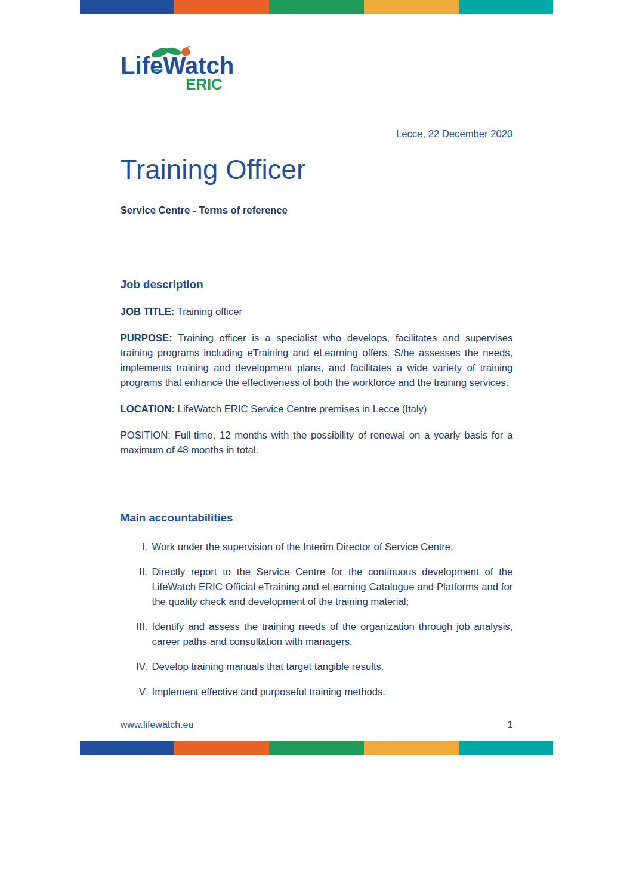LifeWatch ERIC
Lecce, 22 December 2020
Training Officer
Service Centre - Terms of reference
Job description
JOB TITLE: Training officer
PURPOSE: Training officer is a specialist who develops, facilitates and supervises training programs including eTraining and eLearning offers. S/he assesses the needs, implements training and development plans, and facilitates a wide variety of training programs that enhance the effectiveness of both the workforce and the training services.
LOCATION: LifeWatch ERIC Service Centre premises in Lecce (Italy)
POSITION: Full-time, 12 months with the possibility of renewal on a yearly basis for a maximum of 48 months in total.
Main accountabilities
Work under the supervision of the Interim Director of Service Centre;
Directly report to the Service Centre for the continuous development of the LifeWatch ERIC Official eTraining and eLearning Catalogue and Platforms and for the quality check and development of the training material;
Identify and assess the training needs of the organization through job analysis, career paths and consultation with managers.
Develop training manuals that target tangible results.
Implement effective and purposeful training methods.
www.lifewatch.eu 1